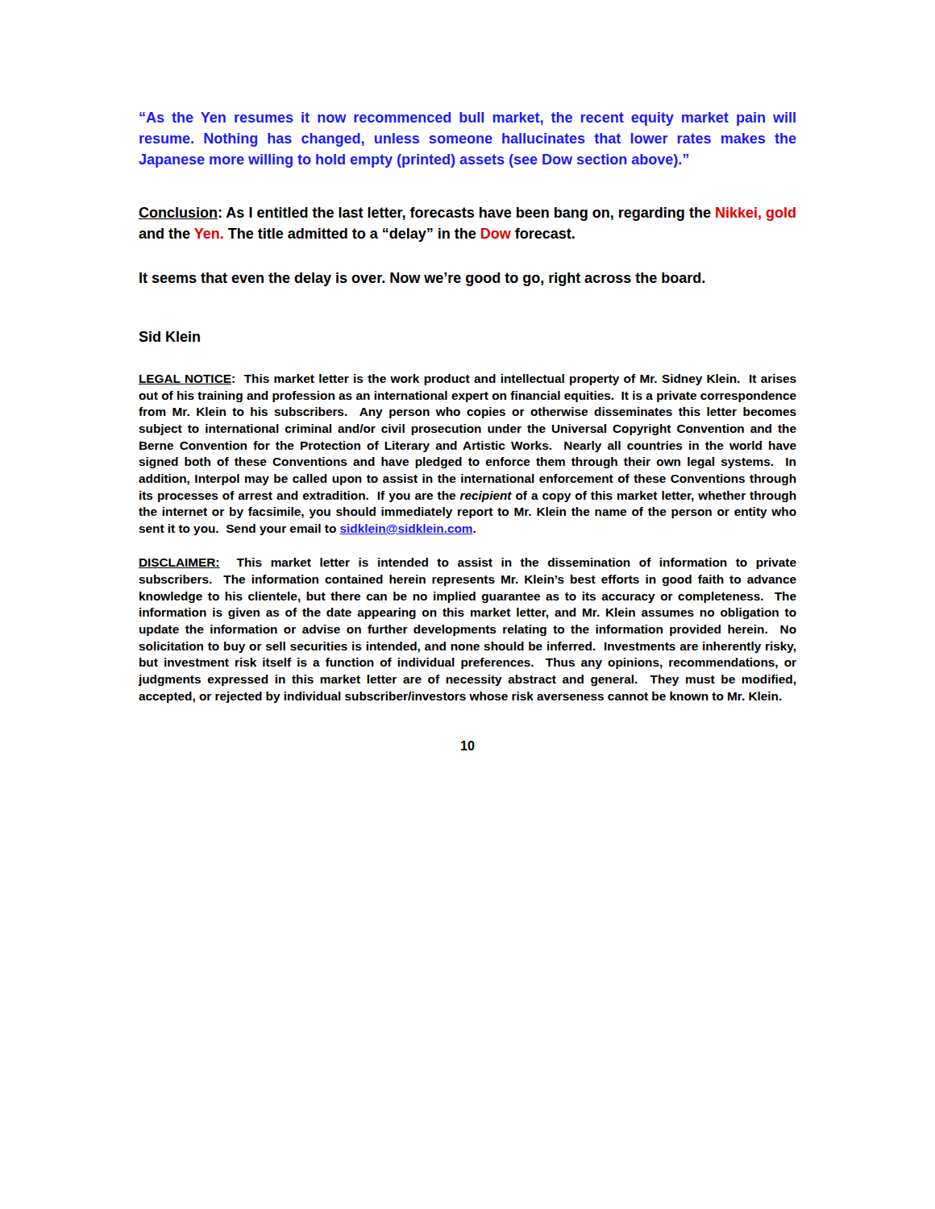“As the Yen resumes it now recommenced bull market, the recent equity market pain will resume. Nothing has changed, unless someone hallucinates that lower rates makes the Japanese more willing to hold empty (printed) assets (see Dow section above).”
Conclusion: As I entitled the last letter, forecasts have been bang on, regarding the Nikkei, gold and the Yen. The title admitted to a “delay” in the Dow forecast.
It seems that even the delay is over. Now we’re good to go, right across the board.
Sid Klein
LEGAL NOTICE: This market letter is the work product and intellectual property of Mr. Sidney Klein. It arises out of his training and profession as an international expert on financial equities. It is a private correspondence from Mr. Klein to his subscribers. Any person who copies or otherwise disseminates this letter becomes subject to international criminal and/or civil prosecution under the Universal Copyright Convention and the Berne Convention for the Protection of Literary and Artistic Works. Nearly all countries in the world have signed both of these Conventions and have pledged to enforce them through their own legal systems. In addition, Interpol may be called upon to assist in the international enforcement of these Conventions through its processes of arrest and extradition. If you are the recipient of a copy of this market letter, whether through the internet or by facsimile, you should immediately report to Mr. Klein the name of the person or entity who sent it to you. Send your email to sidklein@sidklein.com.
DISCLAIMER: This market letter is intended to assist in the dissemination of information to private subscribers. The information contained herein represents Mr. Klein’s best efforts in good faith to advance knowledge to his clientele, but there can be no implied guarantee as to its accuracy or completeness. The information is given as of the date appearing on this market letter, and Mr. Klein assumes no obligation to update the information or advise on further developments relating to the information provided herein. No solicitation to buy or sell securities is intended, and none should be inferred. Investments are inherently risky, but investment risk itself is a function of individual preferences. Thus any opinions, recommendations, or judgments expressed in this market letter are of necessity abstract and general. They must be modified, accepted, or rejected by individual subscriber/investors whose risk averseness cannot be known to Mr. Klein.
10